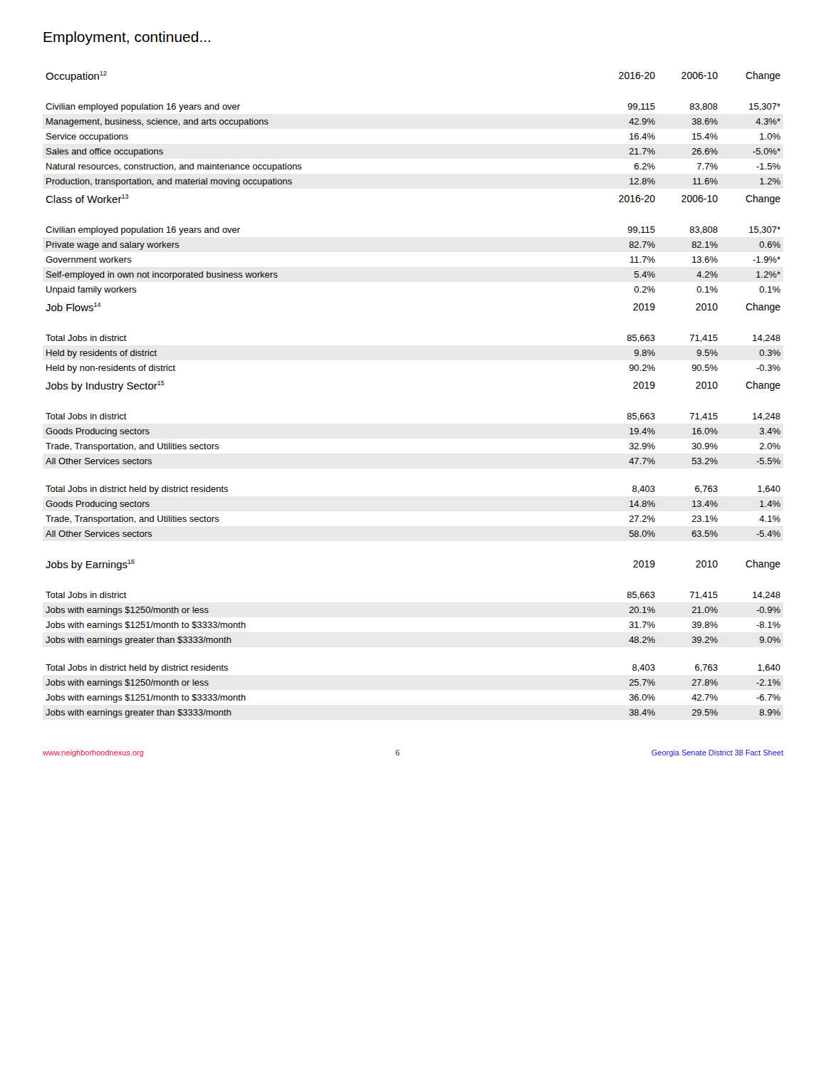Employment, continued...
| Occupation 12 | 2016-20 | 2006-10 | Change |
| Civilian employed population 16 years and over | 99,115 | 83,808 | 15,307* |
| Management, business, science, and arts occupations | 42.9% | 38.6% | 4.3%* |
| Service occupations | 16.4% | 15.4% | 1.0% |
| Sales and office occupations | 21.7% | 26.6% | -5.0%* |
| Natural resources, construction, and maintenance occupations | 6.2% | 7.7% | -1.5% |
| Production, transportation, and material moving occupations | 12.8% | 11.6% | 1.2% |
| Class of Worker 13 | 2016-20 | 2006-10 | Change |
| Civilian employed population 16 years and over | 99,115 | 83,808 | 15,307* |
| Private wage and salary workers | 82.7% | 82.1% | 0.6% |
| Government workers | 11.7% | 13.6% | -1.9%* |
| Self-employed in own not incorporated business workers | 5.4% | 4.2% | 1.2%* |
| Unpaid family workers | 0.2% | 0.1% | 0.1% |
| Job Flows 14 | 2019 | 2010 | Change |
| Total Jobs in district | 85,663 | 71,415 | 14,248 |
| Held by residents of district | 9.8% | 9.5% | 0.3% |
| Held by non-residents of district | 90.2% | 90.5% | -0.3% |
| Jobs by Industry Sector 15 | 2019 | 2010 | Change |
| Total Jobs in district | 85,663 | 71,415 | 14,248 |
| Goods Producing sectors | 19.4% | 16.0% | 3.4% |
| Trade, Transportation, and Utilities sectors | 32.9% | 30.9% | 2.0% |
| All Other Services sectors | 47.7% | 53.2% | -5.5% |
| Total Jobs in district held by district residents | 8,403 | 6,763 | 1,640 |
| Goods Producing sectors | 14.8% | 13.4% | 1.4% |
| Trade, Transportation, and Utilities sectors | 27.2% | 23.1% | 4.1% |
| All Other Services sectors | 58.0% | 63.5% | -5.4% |
| Jobs by Earnings 16 | 2019 | 2010 | Change |
| Total Jobs in district | 85,663 | 71,415 | 14,248 |
| Jobs with earnings $1250/month or less | 20.1% | 21.0% | -0.9% |
| Jobs with earnings $1251/month to $3333/month | 31.7% | 39.8% | -8.1% |
| Jobs with earnings greater than $3333/month | 48.2% | 39.2% | 9.0% |
| Total Jobs in district held by district residents | 8,403 | 6,763 | 1,640 |
| Jobs with earnings $1250/month or less | 25.7% | 27.8% | -2.1% |
| Jobs with earnings $1251/month to $3333/month | 36.0% | 42.7% | -6.7% |
| Jobs with earnings greater than $3333/month | 38.4% | 29.5% | 8.9% |
www.neighborhoodnexus.org
6
Georgia Senate District 38 Fact Sheet